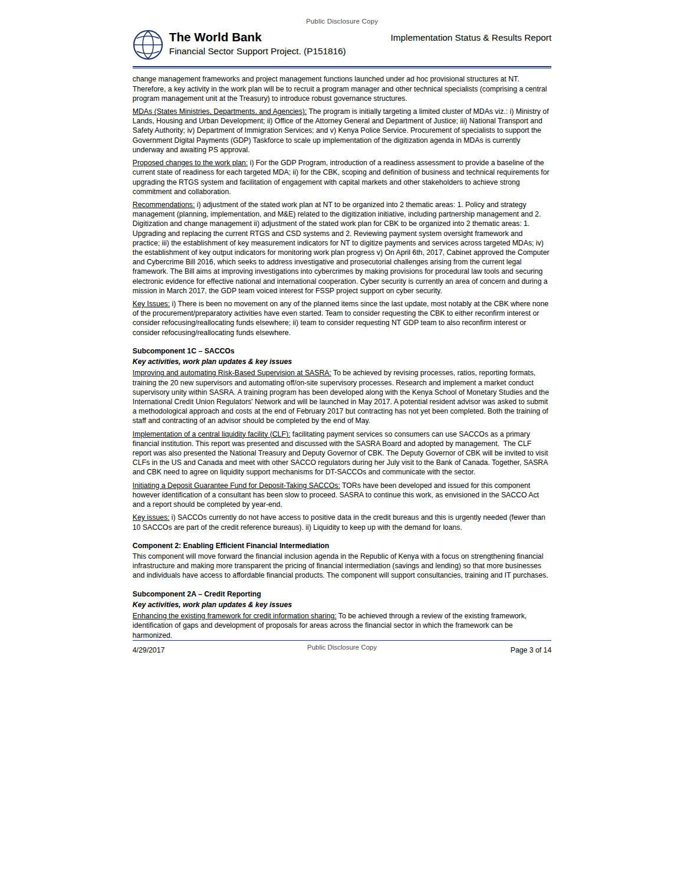Public Disclosure Copy
The World Bank
Financial Sector Support Project. (P151816)
Implementation Status & Results Report
change management frameworks and project management functions launched under ad hoc provisional structures at NT. Therefore, a key activity in the work plan will be to recruit a program manager and other technical specialists (comprising a central program management unit at the Treasury) to introduce robust governance structures.
MDAs (States Ministries, Departments, and Agencies): The program is initially targeting a limited cluster of MDAs viz.: i) Ministry of Lands, Housing and Urban Development; ii) Office of the Attorney General and Department of Justice; iii) National Transport and Safety Authority; iv) Department of Immigration Services; and v) Kenya Police Service. Procurement of specialists to support the Government Digital Payments (GDP) Taskforce to scale up implementation of the digitization agenda in MDAs is currently underway and awaiting PS approval.
Proposed changes to the work plan: i) For the GDP Program, introduction of a readiness assessment to provide a baseline of the current state of readiness for each targeted MDA; ii) for the CBK, scoping and definition of business and technical requirements for upgrading the RTGS system and facilitation of engagement with capital markets and other stakeholders to achieve strong commitment and collaboration.
Recommendations: i) adjustment of the stated work plan at NT to be organized into 2 thematic areas: 1. Policy and strategy management (planning, implementation, and M&E) related to the digitization initiative, including partnership management and 2. Digitization and change management ii) adjustment of the stated work plan for CBK to be organized into 2 thematic areas: 1. Upgrading and replacing the current RTGS and CSD systems and 2. Reviewing payment system oversight framework and practice; iii) the establishment of key measurement indicators for NT to digitize payments and services across targeted MDAs; iv) the establishment of key output indicators for monitoring work plan progress v) On April 6th, 2017, Cabinet approved the Computer and Cybercrime Bill 2016, which seeks to address investigative and prosecutorial challenges arising from the current legal framework. The Bill aims at improving investigations into cybercrimes by making provisions for procedural law tools and securing electronic evidence for effective national and international cooperation. Cyber security is currently an area of concern and during a mission in March 2017, the GDP team voiced interest for FSSP project support on cyber security.
Key Issues: i) There is been no movement on any of the planned items since the last update, most notably at the CBK where none of the procurement/preparatory activities have even started. Team to consider requesting the CBK to either reconfirm interest or consider refocusing/reallocating funds elsewhere; ii) team to consider requesting NT GDP team to also reconfirm interest or consider refocusing/reallocating funds elsewhere.
Subcomponent 1C – SACCOs
Key activities, work plan updates & key issues
Improving and automating Risk-Based Supervision at SASRA: To be achieved by revising processes, ratios, reporting formats, training the 20 new supervisors and automating off/on-site supervisory processes. Research and implement a market conduct supervisory unity within SASRA. A training program has been developed along with the Kenya School of Monetary Studies and the International Credit Union Regulators' Network and will be launched in May 2017. A potential resident advisor was asked to submit a methodological approach and costs at the end of February 2017 but contracting has not yet been completed. Both the training of staff and contracting of an advisor should be completed by the end of May.
Implementation of a central liquidity facility (CLF): facilitating payment services so consumers can use SACCOs as a primary financial institution. This report was presented and discussed with the SASRA Board and adopted by management. The CLF report was also presented the National Treasury and Deputy Governor of CBK. The Deputy Governor of CBK will be invited to visit CLFs in the US and Canada and meet with other SACCO regulators during her July visit to the Bank of Canada. Together, SASRA and CBK need to agree on liquidity support mechanisms for DT-SACCOs and communicate with the sector.
Initiating a Deposit Guarantee Fund for Deposit-Taking SACCOs: TORs have been developed and issued for this component however identification of a consultant has been slow to proceed. SASRA to continue this work, as envisioned in the SACCO Act and a report should be completed by year-end.
Key issues: i) SACCOs currently do not have access to positive data in the credit bureaus and this is urgently needed (fewer than 10 SACCOs are part of the credit reference bureaus). ii) Liquidity to keep up with the demand for loans.
Component 2: Enabling Efficient Financial Intermediation
This component will move forward the financial inclusion agenda in the Republic of Kenya with a focus on strengthening financial infrastructure and making more transparent the pricing of financial intermediation (savings and lending) so that more businesses and individuals have access to affordable financial products. The component will support consultancies, training and IT purchases.
Subcomponent 2A – Credit Reporting
Key activities, work plan updates & key issues
Enhancing the existing framework for credit information sharing: To be achieved through a review of the existing framework, identification of gaps and development of proposals for areas across the financial sector in which the framework can be harmonized.
4/29/2017
Public Disclosure Copy
Page 3 of 14